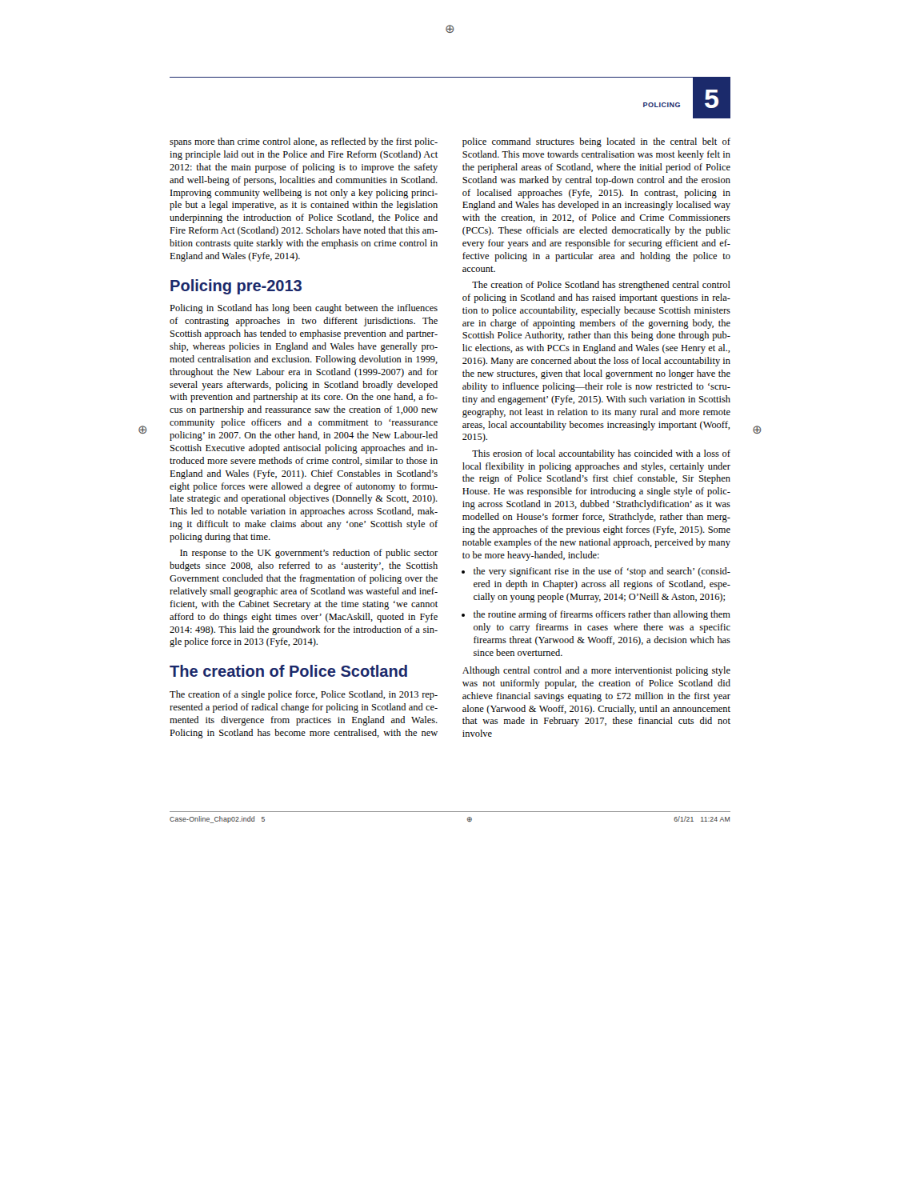⊕
⊕
⊕
POLICING
5
spans more than crime control alone, as reflected by the first policing principle laid out in the Police and Fire Reform (Scotland) Act 2012: that the main purpose of policing is to improve the safety and well-being of persons, localities and communities in Scotland. Improving community wellbeing is not only a key policing principle but a legal imperative, as it is contained within the legislation underpinning the introduction of Police Scotland, the Police and Fire Reform Act (Scotland) 2012. Scholars have noted that this ambition contrasts quite starkly with the emphasis on crime control in England and Wales (Fyfe, 2014).
Policing pre-2013
Policing in Scotland has long been caught between the influences of contrasting approaches in two different jurisdictions. The Scottish approach has tended to emphasise prevention and partnership, whereas policies in England and Wales have generally promoted centralisation and exclusion. Following devolution in 1999, throughout the New Labour era in Scotland (1999-2007) and for several years afterwards, policing in Scotland broadly developed with prevention and partnership at its core. On the one hand, a focus on partnership and reassurance saw the creation of 1,000 new community police officers and a commitment to ‘reassurance policing’ in 2007. On the other hand, in 2004 the New Labour-led Scottish Executive adopted antisocial policing approaches and introduced more severe methods of crime control, similar to those in England and Wales (Fyfe, 2011). Chief Constables in Scotland’s eight police forces were allowed a degree of autonomy to formulate strategic and operational objectives (Donnelly & Scott, 2010). This led to notable variation in approaches across Scotland, making it difficult to make claims about any ‘one’ Scottish style of policing during that time.
In response to the UK government’s reduction of public sector budgets since 2008, also referred to as ‘austerity’, the Scottish Government concluded that the fragmentation of policing over the relatively small geographic area of Scotland was wasteful and inefficient, with the Cabinet Secretary at the time stating ‘we cannot afford to do things eight times over’ (MacAskill, quoted in Fyfe 2014: 498). This laid the groundwork for the introduction of a single police force in 2013 (Fyfe, 2014).
The creation of Police Scotland
The creation of a single police force, Police Scotland, in 2013 represented a period of radical change for policing in Scotland and cemented its divergence from practices in England and Wales. Policing in Scotland has become more centralised, with the new police command structures being located in the central belt of Scotland. This move towards centralisation was most keenly felt in the peripheral areas of Scotland, where the initial period of Police Scotland was marked by central top-down control and the erosion of localised approaches (Fyfe, 2015). In contrast, policing in England and Wales has developed in an increasingly localised way with the creation, in 2012, of Police and Crime Commissioners (PCCs). These officials are elected democratically by the public every four years and are responsible for securing efficient and effective policing in a particular area and holding the police to account.
The creation of Police Scotland has strengthened central control of policing in Scotland and has raised important questions in relation to police accountability, especially because Scottish ministers are in charge of appointing members of the governing body, the Scottish Police Authority, rather than this being done through public elections, as with PCCs in England and Wales (see Henry et al., 2016). Many are concerned about the loss of local accountability in the new structures, given that local government no longer have the ability to influence policing—their role is now restricted to ‘scrutiny and engagement’ (Fyfe, 2015). With such variation in Scottish geography, not least in relation to its many rural and more remote areas, local accountability becomes increasingly important (Wooff, 2015).
This erosion of local accountability has coincided with a loss of local flexibility in policing approaches and styles, certainly under the reign of Police Scotland’s first chief constable, Sir Stephen House. He was responsible for introducing a single style of policing across Scotland in 2013, dubbed ‘Strathclydification’ as it was modelled on House’s former force, Strathclyde, rather than merging the approaches of the previous eight forces (Fyfe, 2015). Some notable examples of the new national approach, perceived by many to be more heavy-handed, include:
the very significant rise in the use of ‘stop and search’ (considered in depth in Chapter) across all regions of Scotland, especially on young people (Murray, 2014; O’Neill & Aston, 2016);
the routine arming of firearms officers rather than allowing them only to carry firearms in cases where there was a specific firearms threat (Yarwood & Wooff, 2016), a decision which has since been overturned.
Although central control and a more interventionist policing style was not uniformly popular, the creation of Police Scotland did achieve financial savings equating to £72 million in the first year alone (Yarwood & Wooff, 2016). Crucially, until an announcement that was made in February 2017, these financial cuts did not involve
Case-Online_Chap02.indd 5
⊕
6/1/21 11:24 AM